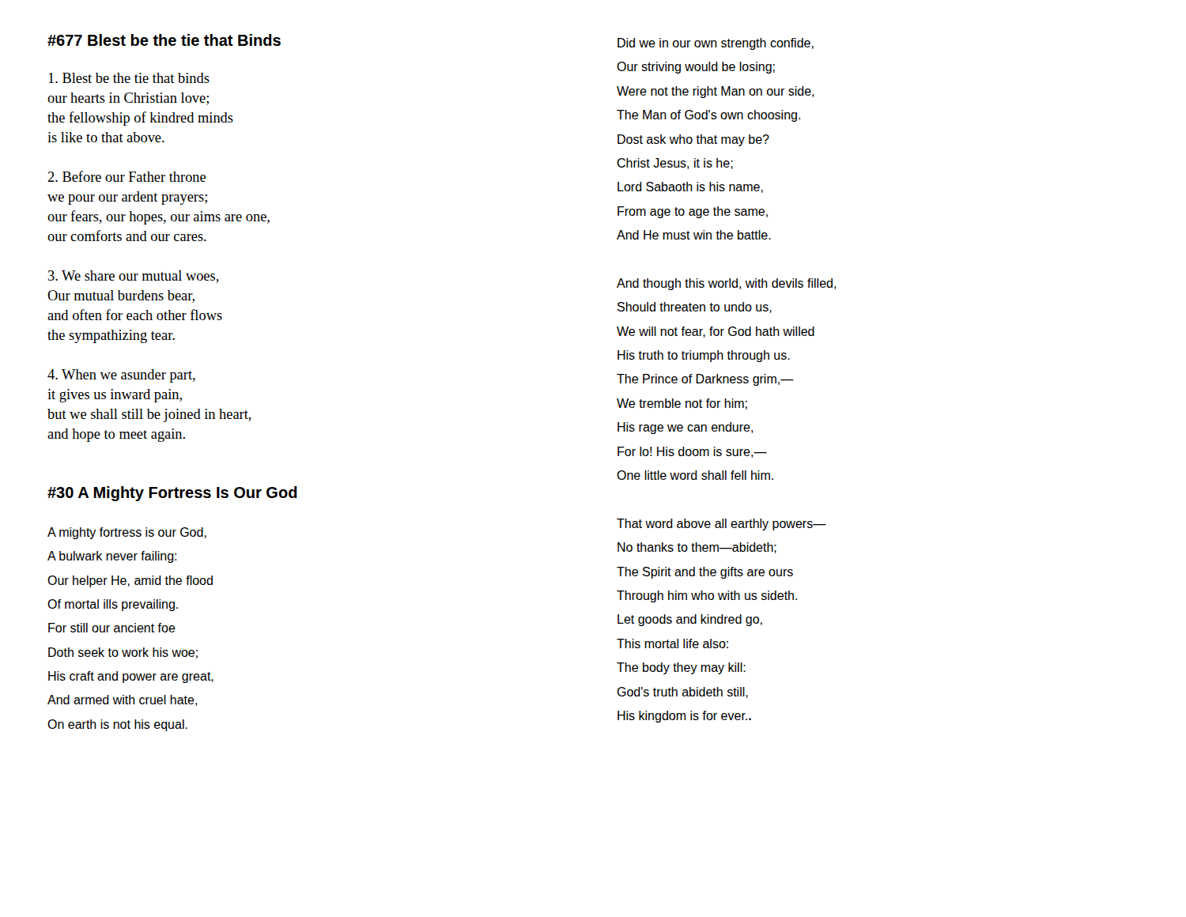#677 Blest be the tie that Binds
1. Blest be the tie that binds
our hearts in Christian love;
the fellowship of kindred minds
is like to that above.
2. Before our Father throne
we pour our ardent prayers;
our fears, our hopes, our aims are one,
our comforts and our cares.
3. We share our mutual woes,
Our mutual burdens bear,
and often for each other flows
the sympathizing tear.
4. When we asunder part,
it gives us inward pain,
but we shall still be joined in heart,
and hope to meet again.
#30 A Mighty Fortress Is Our God
A mighty fortress is our God,
A bulwark never failing:
Our helper He, amid the flood
Of mortal ills prevailing.
For still our ancient foe
Doth seek to work his woe;
His craft and power are great,
And armed with cruel hate,
On earth is not his equal.
Did we in our own strength confide,
Our striving would be losing;
Were not the right Man on our side,
The Man of God's own choosing.
Dost ask who that may be?
Christ Jesus, it is he;
Lord Sabaoth is his name,
From age to age the same,
And He must win the battle.
And though this world, with devils filled,
Should threaten to undo us,
We will not fear, for God hath willed
His truth to triumph through us.
The Prince of Darkness grim,—
We tremble not for him;
His rage we can endure,
For lo! His doom is sure,—
One little word shall fell him.
That word above all earthly powers—
No thanks to them—abideth;
The Spirit and the gifts are ours
Through him who with us sideth.
Let goods and kindred go,
This mortal life also:
The body they may kill:
God's truth abideth still,
His kingdom is for ever..